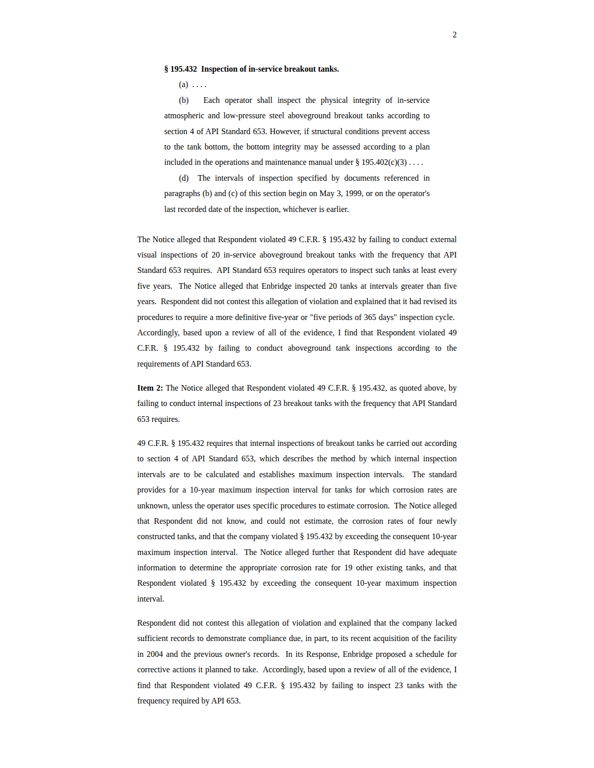2
§ 195.432 Inspection of in-service breakout tanks.
(a) . . . .
(b) Each operator shall inspect the physical integrity of in-service atmospheric and low-pressure steel aboveground breakout tanks according to section 4 of API Standard 653. However, if structural conditions prevent access to the tank bottom, the bottom integrity may be assessed according to a plan included in the operations and maintenance manual under § 195.402(c)(3) . . . .
(d) The intervals of inspection specified by documents referenced in paragraphs (b) and (c) of this section begin on May 3, 1999, or on the operator's last recorded date of the inspection, whichever is earlier.
The Notice alleged that Respondent violated 49 C.F.R. § 195.432 by failing to conduct external visual inspections of 20 in-service aboveground breakout tanks with the frequency that API Standard 653 requires. API Standard 653 requires operators to inspect such tanks at least every five years. The Notice alleged that Enbridge inspected 20 tanks at intervals greater than five years. Respondent did not contest this allegation of violation and explained that it had revised its procedures to require a more definitive five-year or "five periods of 365 days" inspection cycle. Accordingly, based upon a review of all of the evidence, I find that Respondent violated 49 C.F.R. § 195.432 by failing to conduct aboveground tank inspections according to the requirements of API Standard 653.
Item 2: The Notice alleged that Respondent violated 49 C.F.R. § 195.432, as quoted above, by failing to conduct internal inspections of 23 breakout tanks with the frequency that API Standard 653 requires.
49 C.F.R. § 195.432 requires that internal inspections of breakout tanks be carried out according to section 4 of API Standard 653, which describes the method by which internal inspection intervals are to be calculated and establishes maximum inspection intervals. The standard provides for a 10-year maximum inspection interval for tanks for which corrosion rates are unknown, unless the operator uses specific procedures to estimate corrosion. The Notice alleged that Respondent did not know, and could not estimate, the corrosion rates of four newly constructed tanks, and that the company violated § 195.432 by exceeding the consequent 10-year maximum inspection interval. The Notice alleged further that Respondent did have adequate information to determine the appropriate corrosion rate for 19 other existing tanks, and that Respondent violated § 195.432 by exceeding the consequent 10-year maximum inspection interval.
Respondent did not contest this allegation of violation and explained that the company lacked sufficient records to demonstrate compliance due, in part, to its recent acquisition of the facility in 2004 and the previous owner's records. In its Response, Enbridge proposed a schedule for corrective actions it planned to take. Accordingly, based upon a review of all of the evidence, I find that Respondent violated 49 C.F.R. § 195.432 by failing to inspect 23 tanks with the frequency required by API 653.